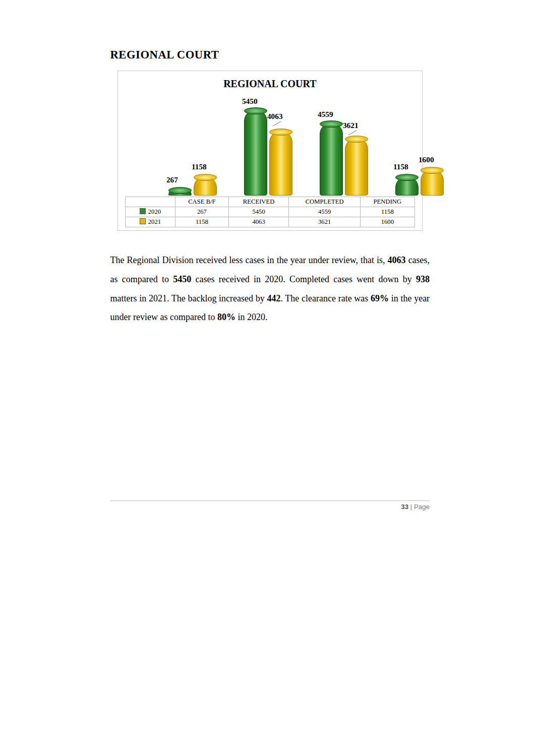REGIONAL COURT
REGIONAL COURT
267
1158
5450
4063
4559
3621
1158
1600
| | CASE B/F | RECEIVED | COMPLETED | PENDING |
| 2020 | 267 | 5450 | 4559 | 1158 |
| 2021 | 1158 | 4063 | 3621 | 1600 |
The Regional Division received less cases in the year under review, that is, 4063 cases, as compared to 5450 cases received in 2020. Completed cases went down by 938 matters in 2021. The backlog increased by 442. The clearance rate was 69% in the year under review as compared to 80% in 2020.
33 | Page